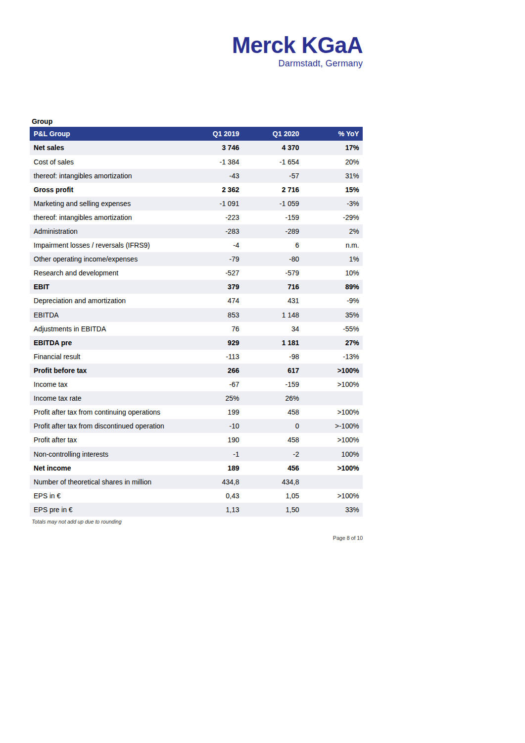Merck KGaA
Darmstadt, Germany
Group
| P&L Group | Q1 2019 | Q1 2020 | % YoY |
| --- | --- | --- | --- |
| Net sales | 3 746 | 4 370 | 17% |
| Cost of sales | -1 384 | -1 654 | 20% |
| thereof: intangibles amortization | -43 | -57 | 31% |
| Gross profit | 2 362 | 2 716 | 15% |
| Marketing and selling expenses | -1 091 | -1 059 | -3% |
| thereof: intangibles amortization | -223 | -159 | -29% |
| Administration | -283 | -289 | 2% |
| Impairment losses / reversals (IFRS9) | -4 | 6 | n.m. |
| Other operating income/expenses | -79 | -80 | 1% |
| Research and development | -527 | -579 | 10% |
| EBIT | 379 | 716 | 89% |
| Depreciation and amortization | 474 | 431 | -9% |
| EBITDA | 853 | 1 148 | 35% |
| Adjustments in EBITDA | 76 | 34 | -55% |
| EBITDA pre | 929 | 1 181 | 27% |
| Financial result | -113 | -98 | -13% |
| Profit before tax | 266 | 617 | >100% |
| Income tax | -67 | -159 | >100% |
| Income tax rate | 25% | 26% | |
| Profit after tax from continuing operations | 199 | 458 | >100% |
| Profit after tax from discontinued operation | -10 | 0 | >-100% |
| Profit after tax | 190 | 458 | >100% |
| Non-controlling interests | -1 | -2 | 100% |
| Net income | 189 | 456 | >100% |
| Number of theoretical shares in million | 434,8 | 434,8 | |
| EPS in € | 0,43 | 1,05 | >100% |
| EPS pre in € | 1,13 | 1,50 | 33% |
Totals may not add up due to rounding
Page 8 of 10